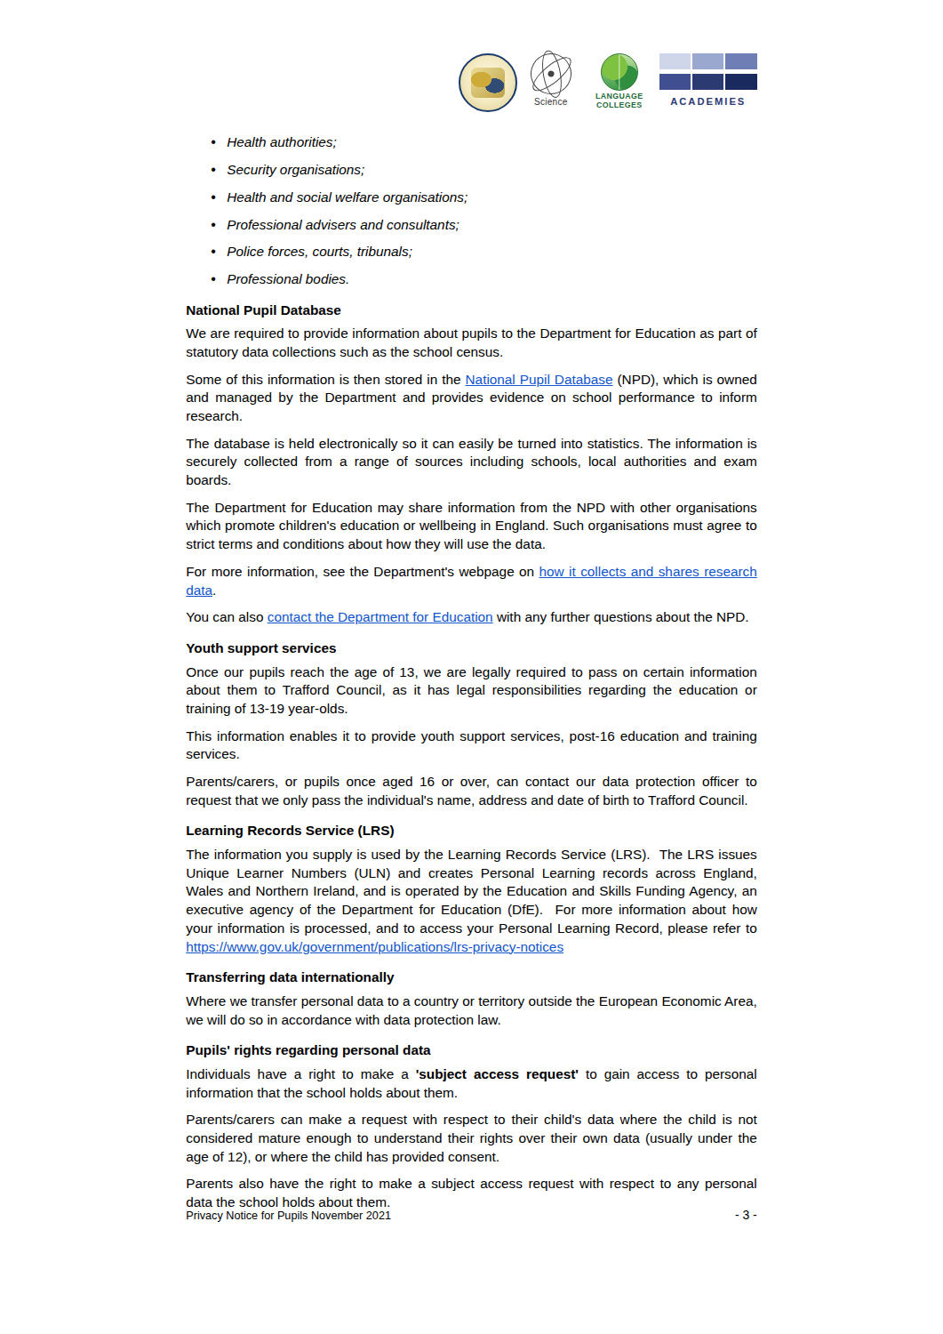Science
LANGUAGE
COLLEGES
ACADEMIES
Health authorities;
Security organisations;
Health and social welfare organisations;
Professional advisers and consultants;
Police forces, courts, tribunals;
Professional bodies.
National Pupil Database
We are required to provide information about pupils to the Department for Education as part of statutory data collections such as the school census.
Some of this information is then stored in the National Pupil Database (NPD), which is owned and managed by the Department and provides evidence on school performance to inform research.
The database is held electronically so it can easily be turned into statistics. The information is securely collected from a range of sources including schools, local authorities and exam boards.
The Department for Education may share information from the NPD with other organisations which promote children's education or wellbeing in England. Such organisations must agree to strict terms and conditions about how they will use the data.
For more information, see the Department's webpage on how it collects and shares research data.
You can also contact the Department for Education with any further questions about the NPD.
Youth support services
Once our pupils reach the age of 13, we are legally required to pass on certain information about them to Trafford Council, as it has legal responsibilities regarding the education or training of 13-19 year-olds.
This information enables it to provide youth support services, post-16 education and training services.
Parents/carers, or pupils once aged 16 or over, can contact our data protection officer to request that we only pass the individual's name, address and date of birth to Trafford Council.
Learning Records Service (LRS)
The information you supply is used by the Learning Records Service (LRS). The LRS issues Unique Learner Numbers (ULN) and creates Personal Learning records across England, Wales and Northern Ireland, and is operated by the Education and Skills Funding Agency, an executive agency of the Department for Education (DfE). For more information about how your information is processed, and to access your Personal Learning Record, please refer to https://www.gov.uk/government/publications/lrs-privacy-notices
Transferring data internationally
Where we transfer personal data to a country or territory outside the European Economic Area, we will do so in accordance with data protection law.
Pupils' rights regarding personal data
Individuals have a right to make a 'subject access request' to gain access to personal information that the school holds about them.
Parents/carers can make a request with respect to their child's data where the child is not considered mature enough to understand their rights over their own data (usually under the age of 12), or where the child has provided consent.
Parents also have the right to make a subject access request with respect to any personal data the school holds about them.
Privacy Notice for Pupils November 2021 - 3 -